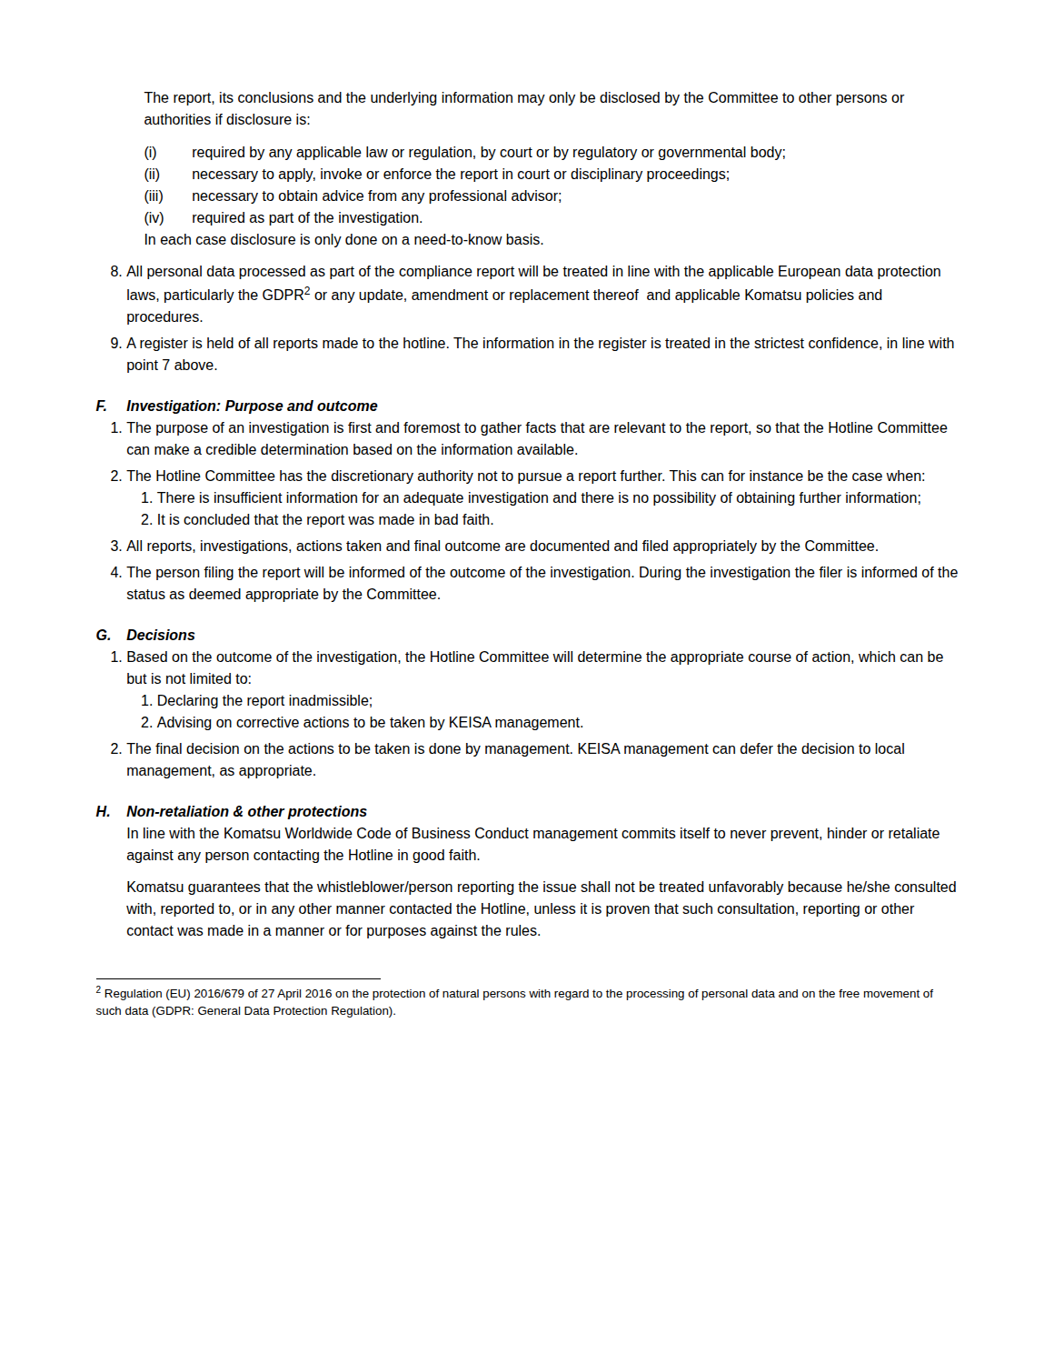The report, its conclusions and the underlying information may only be disclosed by the Committee to other persons or authorities if disclosure is:
(i) required by any applicable law or regulation, by court or by regulatory or governmental body;
(ii) necessary to apply, invoke or enforce the report in court or disciplinary proceedings;
(iii) necessary to obtain advice from any professional advisor;
(iv) required as part of the investigation.
In each case disclosure is only done on a need-to-know basis.
All personal data processed as part of the compliance report will be treated in line with the applicable European data protection laws, particularly the GDPR2 or any update, amendment or replacement thereof and applicable Komatsu policies and procedures.
A register is held of all reports made to the hotline. The information in the register is treated in the strictest confidence, in line with point 7 above.
F. Investigation: Purpose and outcome
The purpose of an investigation is first and foremost to gather facts that are relevant to the report, so that the Hotline Committee can make a credible determination based on the information available.
The Hotline Committee has the discretionary authority not to pursue a report further. This can for instance be the case when:
There is insufficient information for an adequate investigation and there is no possibility of obtaining further information;
It is concluded that the report was made in bad faith.
All reports, investigations, actions taken and final outcome are documented and filed appropriately by the Committee.
The person filing the report will be informed of the outcome of the investigation. During the investigation the filer is informed of the status as deemed appropriate by the Committee.
G. Decisions
Based on the outcome of the investigation, the Hotline Committee will determine the appropriate course of action, which can be but is not limited to:
Declaring the report inadmissible;
Advising on corrective actions to be taken by KEISA management.
The final decision on the actions to be taken is done by management. KEISA management can defer the decision to local management, as appropriate.
H. Non-retaliation & other protections
In line with the Komatsu Worldwide Code of Business Conduct management commits itself to never prevent, hinder or retaliate against any person contacting the Hotline in good faith.
Komatsu guarantees that the whistleblower/person reporting the issue shall not be treated unfavorably because he/she consulted with, reported to, or in any other manner contacted the Hotline, unless it is proven that such consultation, reporting or other contact was made in a manner or for purposes against the rules.
2 Regulation (EU) 2016/679 of 27 April 2016 on the protection of natural persons with regard to the processing of personal data and on the free movement of such data (GDPR: General Data Protection Regulation).